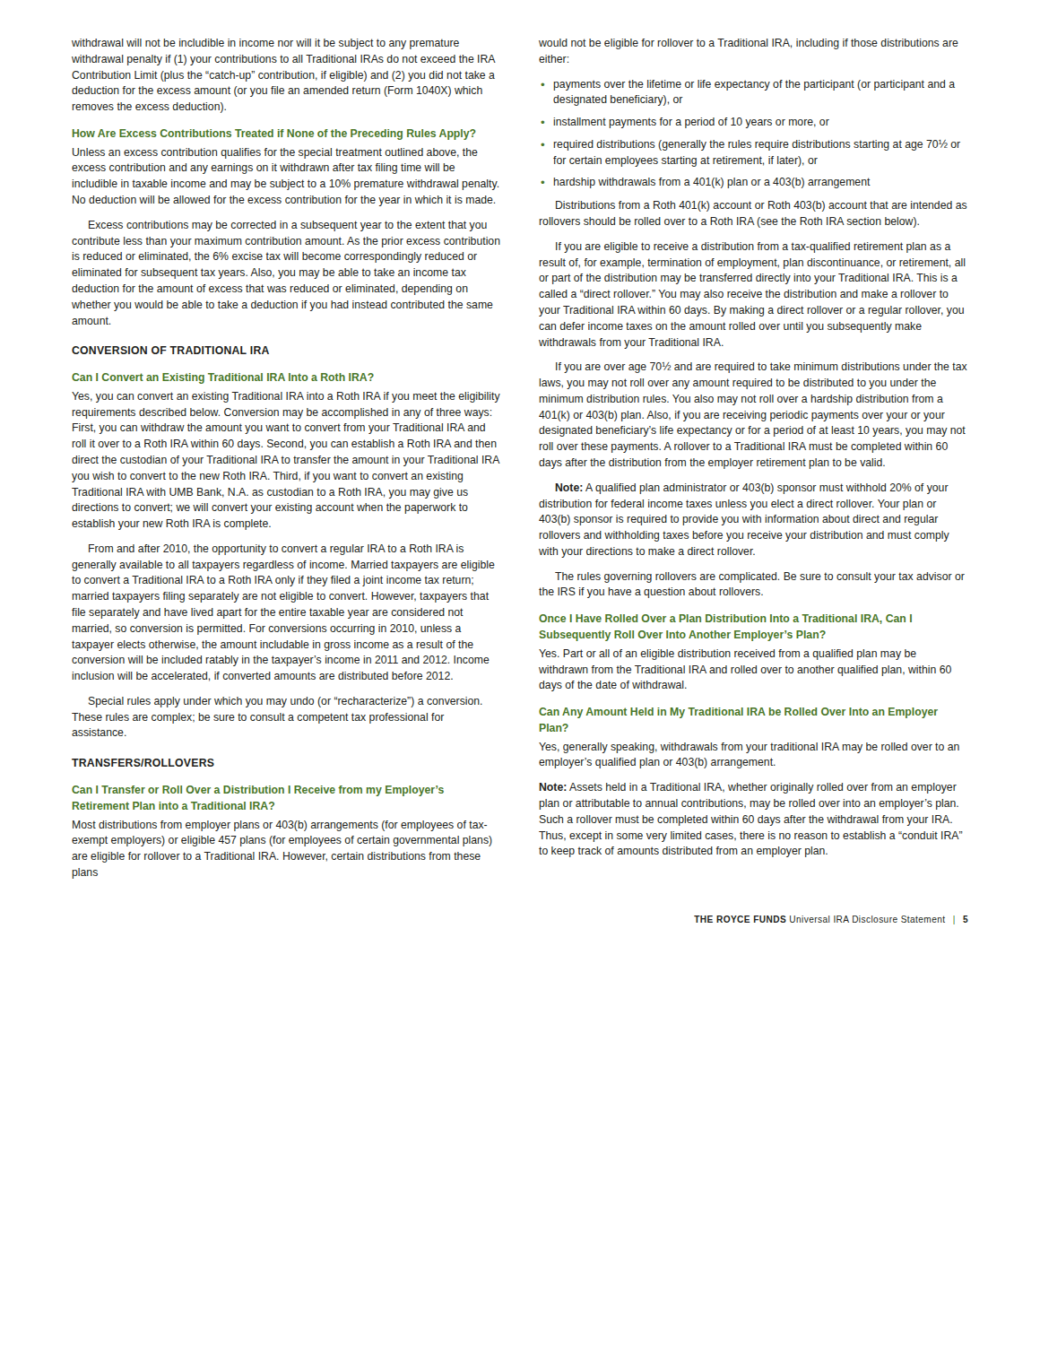withdrawal will not be includible in income nor will it be subject to any premature withdrawal penalty if (1) your contributions to all Traditional IRAs do not exceed the IRA Contribution Limit (plus the “catch-up” contribution, if eligible) and (2) you did not take a deduction for the excess amount (or you file an amended return (Form 1040X) which removes the excess deduction).
How Are Excess Contributions Treated if None of the Preceding Rules Apply?
Unless an excess contribution qualifies for the special treatment outlined above, the excess contribution and any earnings on it withdrawn after tax filing time will be includible in taxable income and may be subject to a 10% premature withdrawal penalty. No deduction will be allowed for the excess contribution for the year in which it is made.
Excess contributions may be corrected in a subsequent year to the extent that you contribute less than your maximum contribution amount. As the prior excess contribution is reduced or eliminated, the 6% excise tax will become correspondingly reduced or eliminated for subsequent tax years. Also, you may be able to take an income tax deduction for the amount of excess that was reduced or eliminated, depending on whether you would be able to take a deduction if you had instead contributed the same amount.
Conversion of Traditional IRA
Can I Convert an Existing Traditional IRA Into a Roth IRA?
Yes, you can convert an existing Traditional IRA into a Roth IRA if you meet the eligibility requirements described below. Conversion may be accomplished in any of three ways: First, you can withdraw the amount you want to convert from your Traditional IRA and roll it over to a Roth IRA within 60 days. Second, you can establish a Roth IRA and then direct the custodian of your Traditional IRA to transfer the amount in your Traditional IRA you wish to convert to the new Roth IRA. Third, if you want to convert an existing Traditional IRA with UMB Bank, N.A. as custodian to a Roth IRA, you may give us directions to convert; we will convert your existing account when the paperwork to establish your new Roth IRA is complete.
From and after 2010, the opportunity to convert a regular IRA to a Roth IRA is generally available to all taxpayers regardless of income. Married taxpayers are eligible to convert a Traditional IRA to a Roth IRA only if they filed a joint income tax return; married taxpayers filing separately are not eligible to convert. However, taxpayers that file separately and have lived apart for the entire taxable year are considered not married, so conversion is permitted. For conversions occurring in 2010, unless a taxpayer elects otherwise, the amount includable in gross income as a result of the conversion will be included ratably in the taxpayer’s income in 2011 and 2012. Income inclusion will be accelerated, if converted amounts are distributed before 2012.
Special rules apply under which you may undo (or “recharacterize”) a conversion. These rules are complex; be sure to consult a competent tax professional for assistance.
Transfers/Rollovers
Can I Transfer or Roll Over a Distribution I Receive from my Employer’s Retirement Plan into a Traditional IRA?
Most distributions from employer plans or 403(b) arrangements (for employees of tax-exempt employers) or eligible 457 plans (for employees of certain governmental plans) are eligible for rollover to a Traditional IRA. However, certain distributions from these plans
would not be eligible for rollover to a Traditional IRA, including if those distributions are either:
payments over the lifetime or life expectancy of the participant (or participant and a designated beneficiary), or
installment payments for a period of 10 years or more, or
required distributions (generally the rules require distributions starting at age 70½ or for certain employees starting at retirement, if later), or
hardship withdrawals from a 401(k) plan or a 403(b) arrangement
Distributions from a Roth 401(k) account or Roth 403(b) account that are intended as rollovers should be rolled over to a Roth IRA (see the Roth IRA section below).
If you are eligible to receive a distribution from a tax-qualified retirement plan as a result of, for example, termination of employment, plan discontinuance, or retirement, all or part of the distribution may be transferred directly into your Traditional IRA. This is a called a “direct rollover.” You may also receive the distribution and make a rollover to your Traditional IRA within 60 days. By making a direct rollover or a regular rollover, you can defer income taxes on the amount rolled over until you subsequently make withdrawals from your Traditional IRA.
If you are over age 70½ and are required to take minimum distributions under the tax laws, you may not roll over any amount required to be distributed to you under the minimum distribution rules. You also may not roll over a hardship distribution from a 401(k) or 403(b) plan. Also, if you are receiving periodic payments over your or your designated beneficiary’s life expectancy or for a period of at least 10 years, you may not roll over these payments. A rollover to a Traditional IRA must be completed within 60 days after the distribution from the employer retirement plan to be valid.
Note: A qualified plan administrator or 403(b) sponsor must withhold 20% of your distribution for federal income taxes unless you elect a direct rollover. Your plan or 403(b) sponsor is required to provide you with information about direct and regular rollovers and withholding taxes before you receive your distribution and must comply with your directions to make a direct rollover.
The rules governing rollovers are complicated. Be sure to consult your tax advisor or the IRS if you have a question about rollovers.
Once I Have Rolled Over a Plan Distribution Into a Traditional IRA, Can I Subsequently Roll Over Into Another Employer’s Plan?
Yes. Part or all of an eligible distribution received from a qualified plan may be withdrawn from the Traditional IRA and rolled over to another qualified plan, within 60 days of the date of withdrawal.
Can Any Amount Held in My Traditional IRA be Rolled Over Into an Employer Plan?
Yes, generally speaking, withdrawals from your traditional IRA may be rolled over to an employer’s qualified plan or 403(b) arrangement.
Note: Assets held in a Traditional IRA, whether originally rolled over from an employer plan or attributable to annual contributions, may be rolled over into an employer’s plan. Such a rollover must be completed within 60 days after the withdrawal from your IRA. Thus, except in some very limited cases, there is no reason to establish a “conduit IRA” to keep track of amounts distributed from an employer plan.
The Royce Funds Universal IRA Disclosure Statement | 5